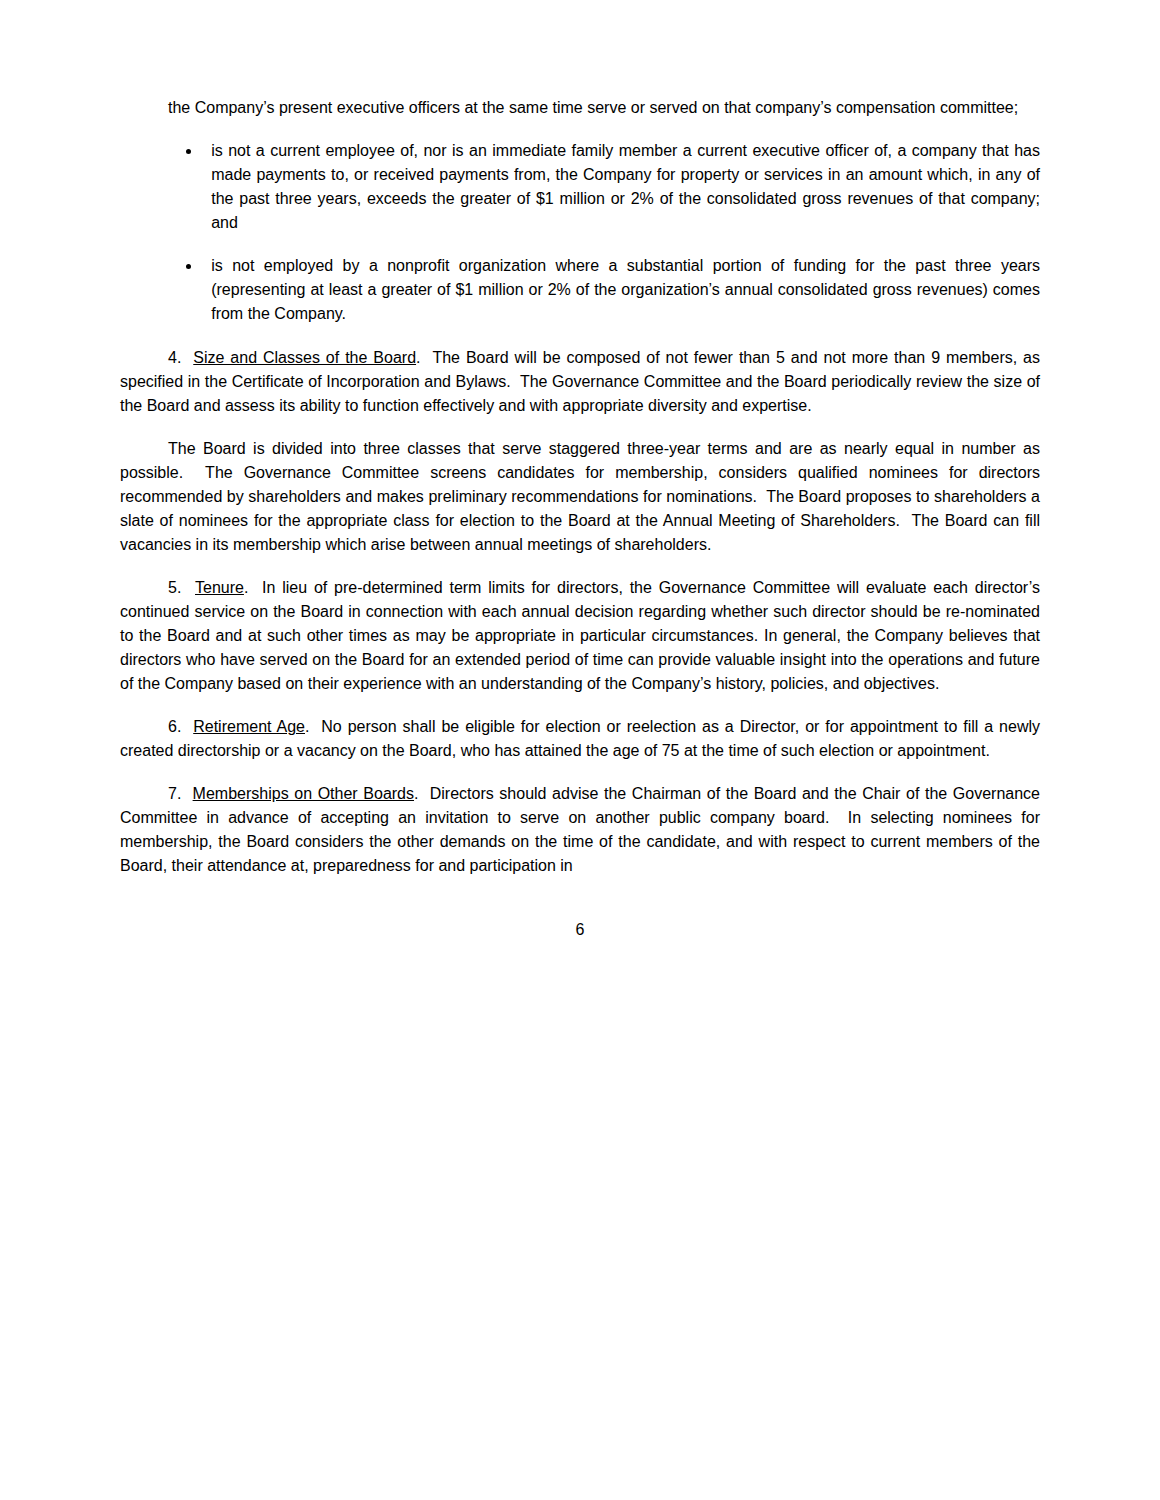the Company’s present executive officers at the same time serve or served on that company’s compensation committee;
is not a current employee of, nor is an immediate family member a current executive officer of, a company that has made payments to, or received payments from, the Company for property or services in an amount which, in any of the past three years, exceeds the greater of $1 million or 2% of the consolidated gross revenues of that company; and
is not employed by a nonprofit organization where a substantial portion of funding for the past three years (representing at least a greater of $1 million or 2% of the organization’s annual consolidated gross revenues) comes from the Company.
4. Size and Classes of the Board. The Board will be composed of not fewer than 5 and not more than 9 members, as specified in the Certificate of Incorporation and Bylaws. The Governance Committee and the Board periodically review the size of the Board and assess its ability to function effectively and with appropriate diversity and expertise.
The Board is divided into three classes that serve staggered three-year terms and are as nearly equal in number as possible. The Governance Committee screens candidates for membership, considers qualified nominees for directors recommended by shareholders and makes preliminary recommendations for nominations. The Board proposes to shareholders a slate of nominees for the appropriate class for election to the Board at the Annual Meeting of Shareholders. The Board can fill vacancies in its membership which arise between annual meetings of shareholders.
5. Tenure. In lieu of pre-determined term limits for directors, the Governance Committee will evaluate each director’s continued service on the Board in connection with each annual decision regarding whether such director should be re-nominated to the Board and at such other times as may be appropriate in particular circumstances. In general, the Company believes that directors who have served on the Board for an extended period of time can provide valuable insight into the operations and future of the Company based on their experience with an understanding of the Company’s history, policies, and objectives.
6. Retirement Age. No person shall be eligible for election or reelection as a Director, or for appointment to fill a newly created directorship or a vacancy on the Board, who has attained the age of 75 at the time of such election or appointment.
7. Memberships on Other Boards. Directors should advise the Chairman of the Board and the Chair of the Governance Committee in advance of accepting an invitation to serve on another public company board. In selecting nominees for membership, the Board considers the other demands on the time of the candidate, and with respect to current members of the Board, their attendance at, preparedness for and participation in
6